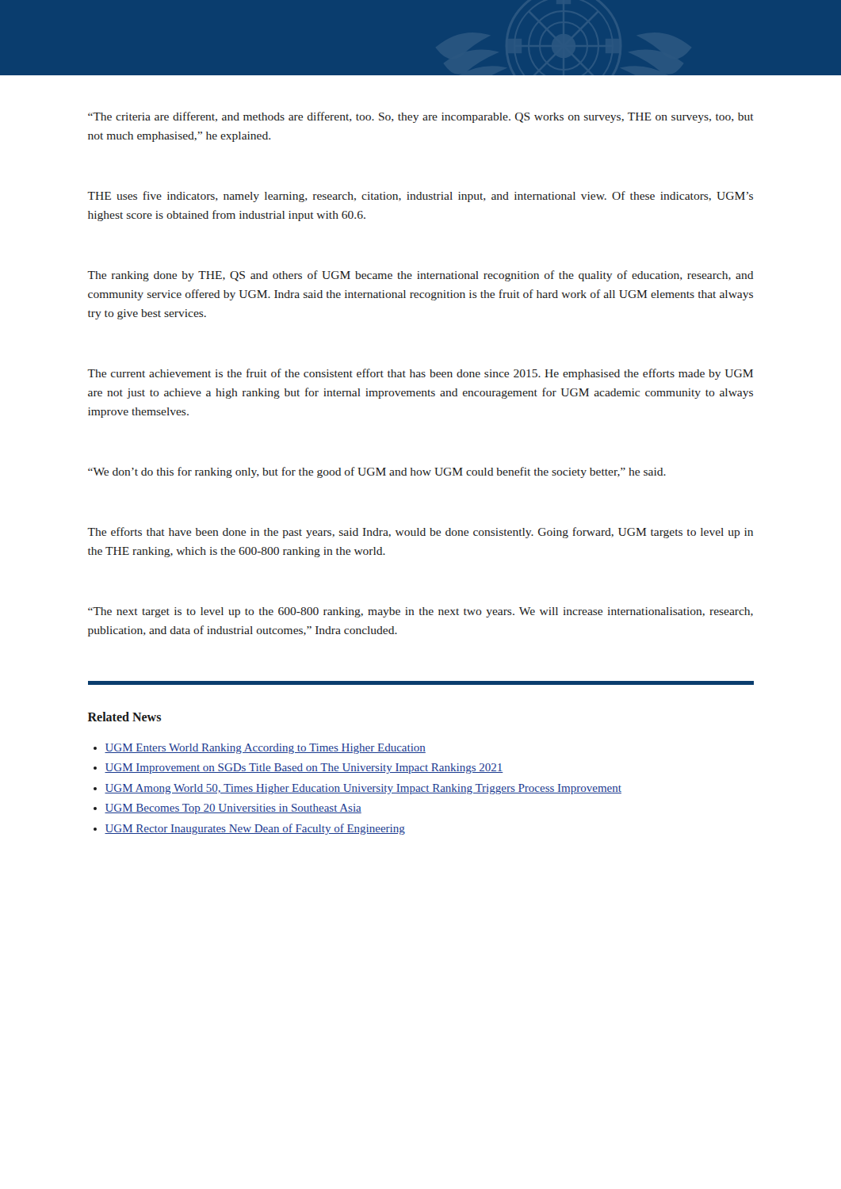“The criteria are different, and methods are different, too. So, they are incomparable. QS works on surveys, THE on surveys, too, but not much emphasised,” he explained.
THE uses five indicators, namely learning, research, citation, industrial input, and international view. Of these indicators, UGM’s highest score is obtained from industrial input with 60.6.
The ranking done by THE, QS and others of UGM became the international recognition of the quality of education, research, and community service offered by UGM. Indra said the international recognition is the fruit of hard work of all UGM elements that always try to give best services.
The current achievement is the fruit of the consistent effort that has been done since 2015. He emphasised the efforts made by UGM are not just to achieve a high ranking but for internal improvements and encouragement for UGM academic community to always improve themselves.
“We don’t do this for ranking only, but for the good of UGM and how UGM could benefit the society better,” he said.
The efforts that have been done in the past years, said Indra, would be done consistently. Going forward, UGM targets to level up in the THE ranking, which is the 600-800 ranking in the world.
“The next target is to level up to the 600-800 ranking, maybe in the next two years. We will increase internationalisation, research, publication, and data of industrial outcomes,” Indra concluded.
Related News
UGM Enters World Ranking According to Times Higher Education
UGM Improvement on SGDs Title Based on The University Impact Rankings 2021
UGM Among World 50, Times Higher Education University Impact Ranking Triggers Process Improvement
UGM Becomes Top 20 Universities in Southeast Asia
UGM Rector Inaugurates New Dean of Faculty of Engineering